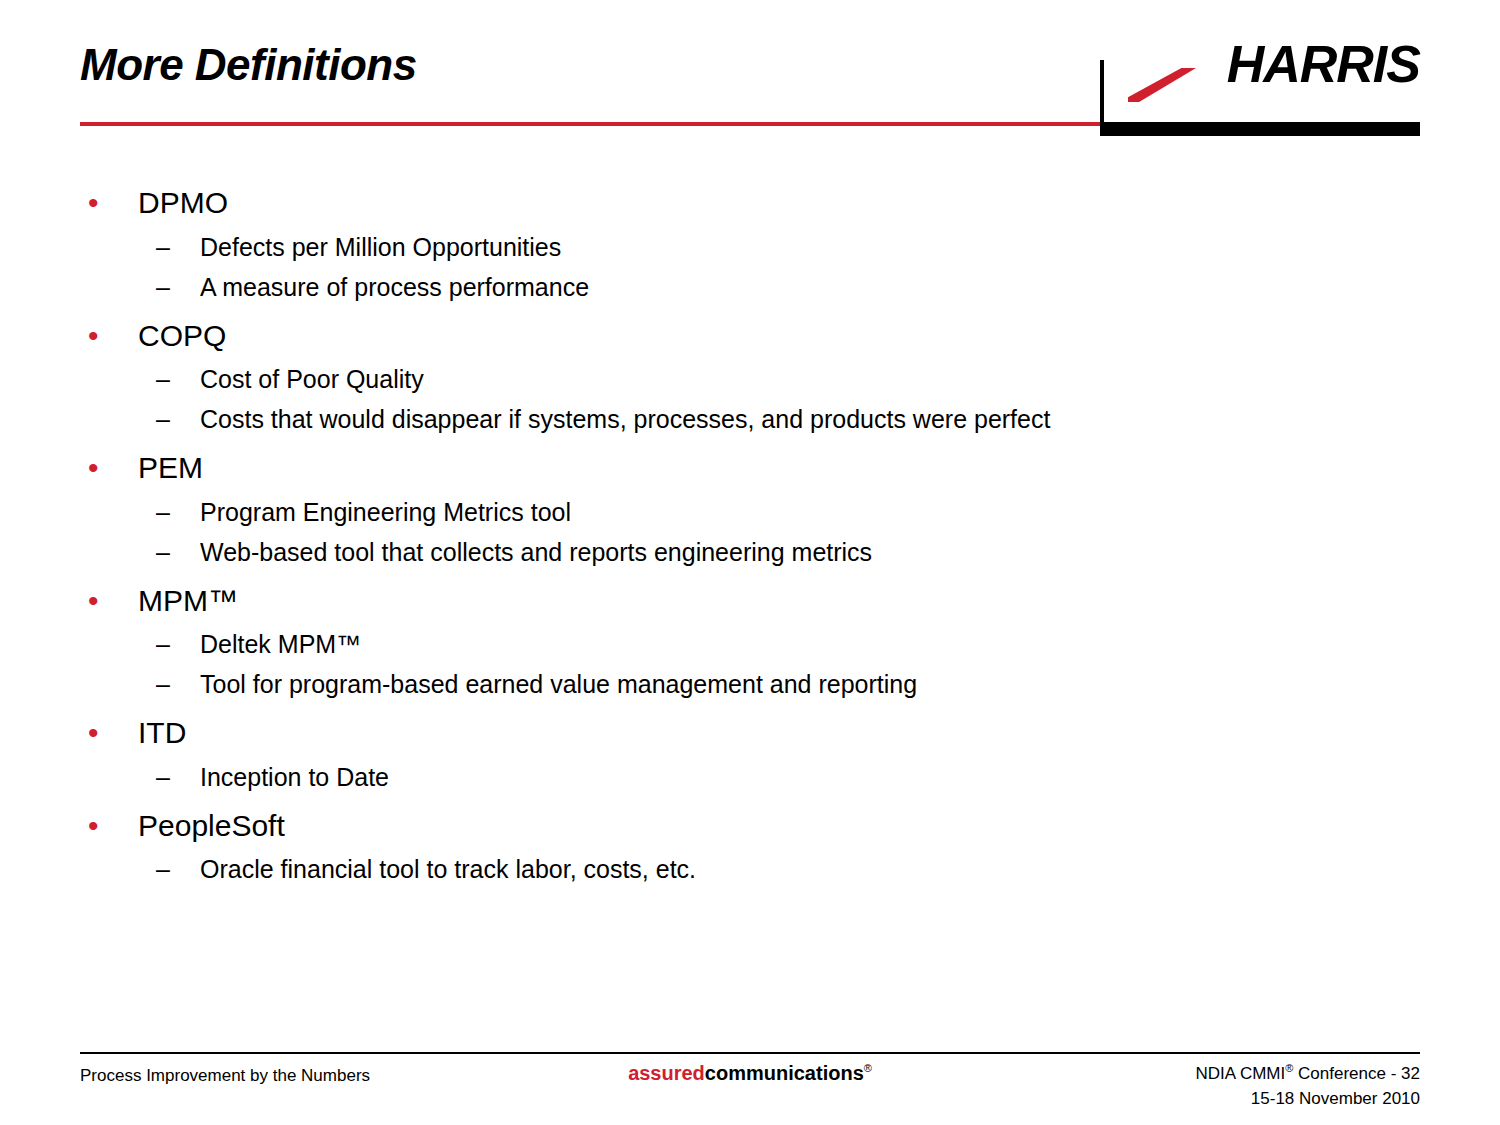More Definitions
HARRIS
DPMO
Defects per Million Opportunities
A measure of process performance
COPQ
Cost of Poor Quality
Costs that would disappear if systems, processes, and products were perfect
PEM
Program Engineering Metrics tool
Web-based tool that collects and reports engineering metrics
MPM™
Deltek MPM™
Tool for program-based earned value management and reporting
ITD
Inception to Date
PeopleSoft
Oracle financial tool to track labor, costs, etc.
Process Improvement by the Numbers
assured communications®
NDIA CMMI® Conference - 32
15-18 November 2010